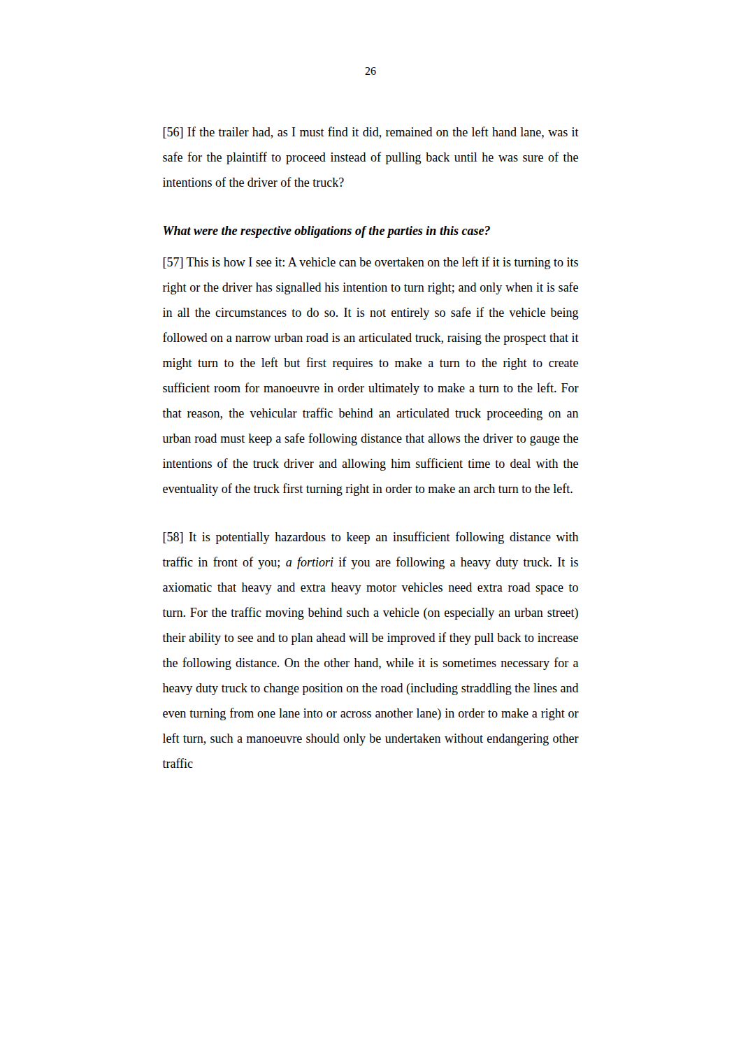26
[56] If the trailer had, as I must find it did, remained on the left hand lane, was it safe for the plaintiff to proceed instead of pulling back until he was sure of the intentions of the driver of the truck?
What were the respective obligations of the parties in this case?
[57] This is how I see it: A vehicle can be overtaken on the left if it is turning to its right or the driver has signalled his intention to turn right; and only when it is safe in all the circumstances to do so. It is not entirely so safe if the vehicle being followed on a narrow urban road is an articulated truck, raising the prospect that it might turn to the left but first requires to make a turn to the right to create sufficient room for manoeuvre in order ultimately to make a turn to the left. For that reason, the vehicular traffic behind an articulated truck proceeding on an urban road must keep a safe following distance that allows the driver to gauge the intentions of the truck driver and allowing him sufficient time to deal with the eventuality of the truck first turning right in order to make an arch turn to the left.
[58] It is potentially hazardous to keep an insufficient following distance with traffic in front of you; a fortiori if you are following a heavy duty truck. It is axiomatic that heavy and extra heavy motor vehicles need extra road space to turn. For the traffic moving behind such a vehicle (on especially an urban street) their ability to see and to plan ahead will be improved if they pull back to increase the following distance. On the other hand, while it is sometimes necessary for a heavy duty truck to change position on the road (including straddling the lines and even turning from one lane into or across another lane) in order to make a right or left turn, such a manoeuvre should only be undertaken without endangering other traffic